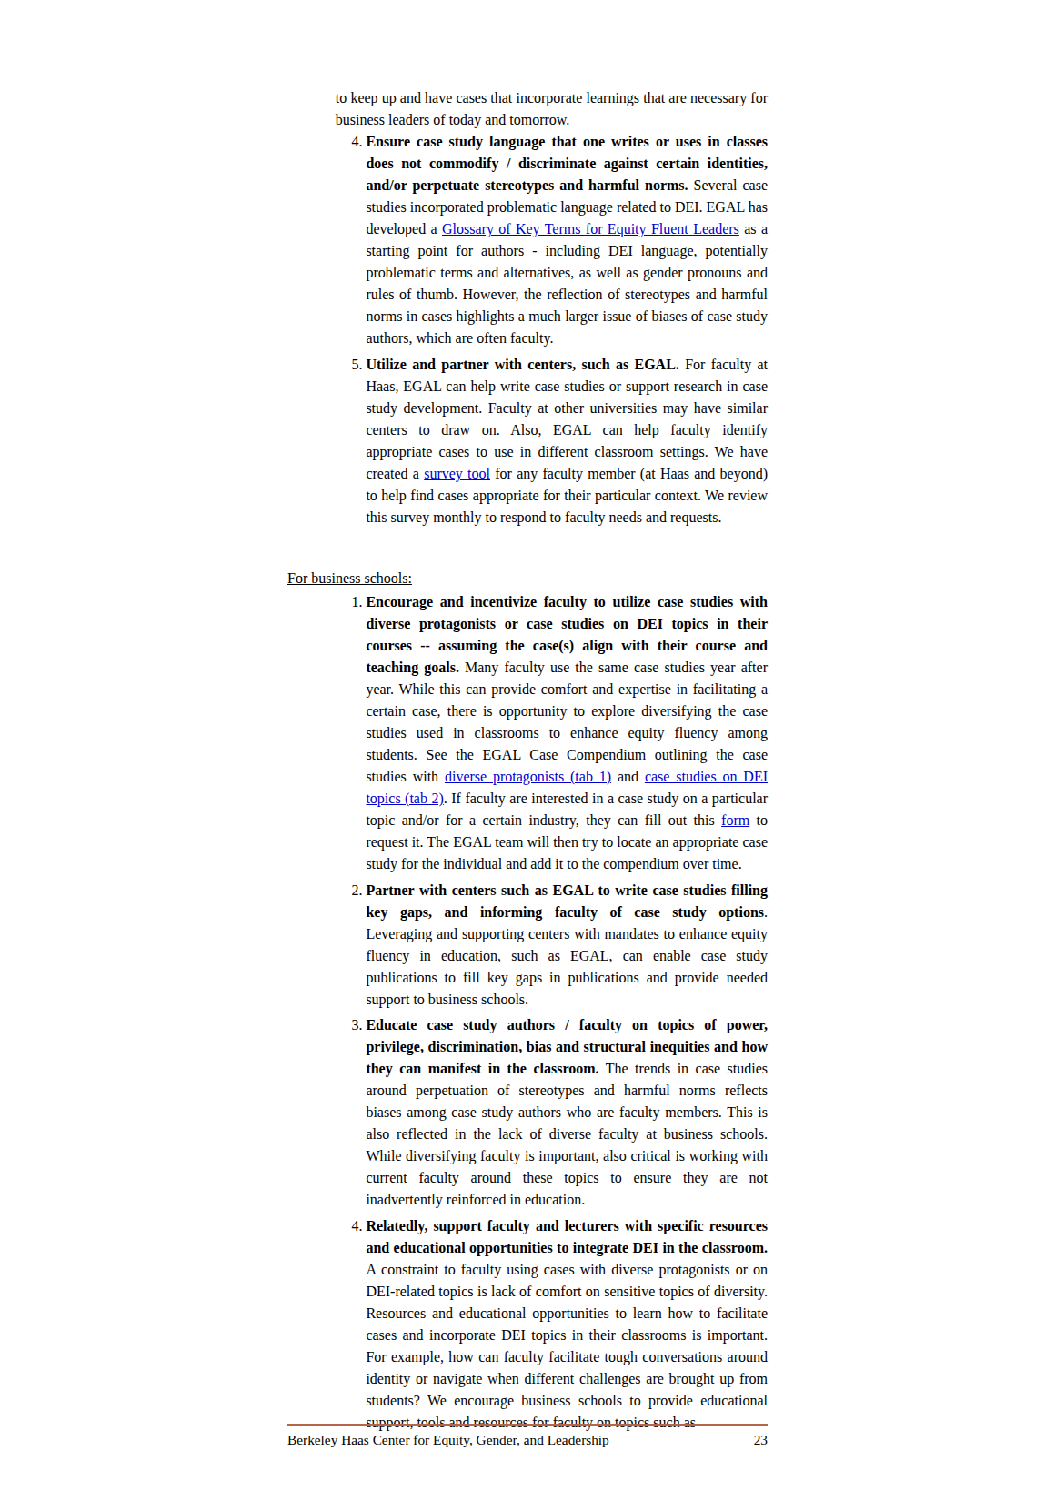to keep up and have cases that incorporate learnings that are necessary for business leaders of today and tomorrow.
Ensure case study language that one writes or uses in classes does not commodify / discriminate against certain identities, and/or perpetuate stereotypes and harmful norms. Several case studies incorporated problematic language related to DEI. EGAL has developed a Glossary of Key Terms for Equity Fluent Leaders as a starting point for authors - including DEI language, potentially problematic terms and alternatives, as well as gender pronouns and rules of thumb. However, the reflection of stereotypes and harmful norms in cases highlights a much larger issue of biases of case study authors, which are often faculty.
Utilize and partner with centers, such as EGAL. For faculty at Haas, EGAL can help write case studies or support research in case study development. Faculty at other universities may have similar centers to draw on. Also, EGAL can help faculty identify appropriate cases to use in different classroom settings. We have created a survey tool for any faculty member (at Haas and beyond) to help find cases appropriate for their particular context. We review this survey monthly to respond to faculty needs and requests.
For business schools:
Encourage and incentivize faculty to utilize case studies with diverse protagonists or case studies on DEI topics in their courses -- assuming the case(s) align with their course and teaching goals. Many faculty use the same case studies year after year. While this can provide comfort and expertise in facilitating a certain case, there is opportunity to explore diversifying the case studies used in classrooms to enhance equity fluency among students. See the EGAL Case Compendium outlining the case studies with diverse protagonists (tab 1) and case studies on DEI topics (tab 2). If faculty are interested in a case study on a particular topic and/or for a certain industry, they can fill out this form to request it. The EGAL team will then try to locate an appropriate case study for the individual and add it to the compendium over time.
Partner with centers such as EGAL to write case studies filling key gaps, and informing faculty of case study options. Leveraging and supporting centers with mandates to enhance equity fluency in education, such as EGAL, can enable case study publications to fill key gaps in publications and provide needed support to business schools.
Educate case study authors / faculty on topics of power, privilege, discrimination, bias and structural inequities and how they can manifest in the classroom. The trends in case studies around perpetuation of stereotypes and harmful norms reflects biases among case study authors who are faculty members. This is also reflected in the lack of diverse faculty at business schools. While diversifying faculty is important, also critical is working with current faculty around these topics to ensure they are not inadvertently reinforced in education.
Relatedly, support faculty and lecturers with specific resources and educational opportunities to integrate DEI in the classroom. A constraint to faculty using cases with diverse protagonists or on DEI-related topics is lack of comfort on sensitive topics of diversity. Resources and educational opportunities to learn how to facilitate cases and incorporate DEI topics in their classrooms is important. For example, how can faculty facilitate tough conversations around identity or navigate when different challenges are brought up from students? We encourage business schools to provide educational support, tools and resources for faculty on topics such as
Berkeley Haas Center for Equity, Gender, and Leadership 23